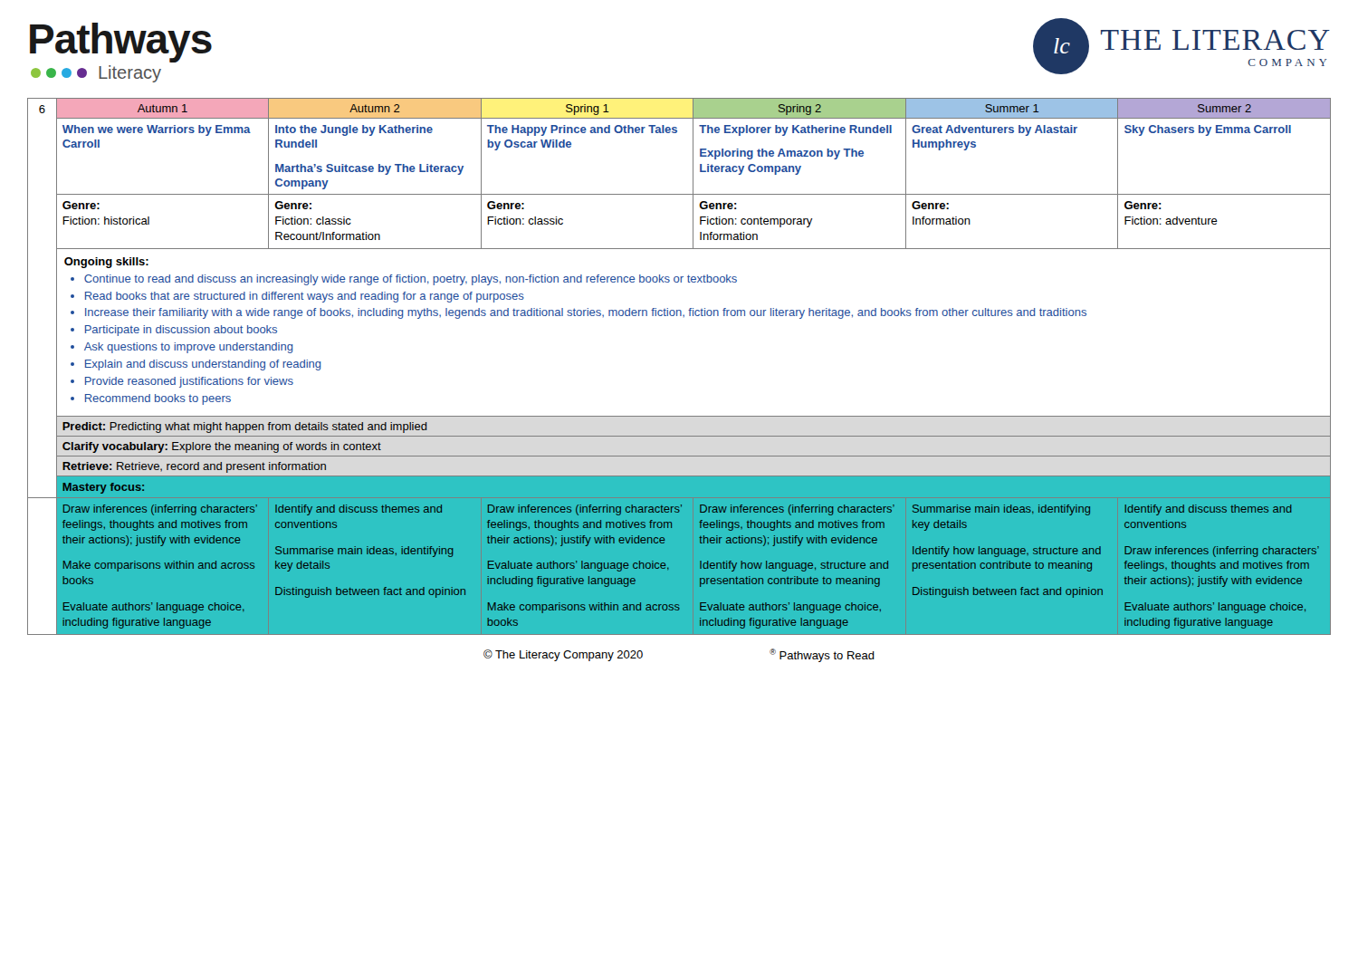Pathways
Literacy
lc
THE LITERACY
COMPANY
| 6 | Autumn 1 | Autumn 2 | Spring 1 | Spring 2 | Summer 1 | Summer 2 |
| When we were Warriors by Emma Carroll | Into the Jungle by Katherine Rundell Martha’s Suitcase by The Literacy Company | The Happy Prince and Other Tales by Oscar Wilde | The Explorer by Katherine Rundell Exploring the Amazon by The Literacy Company | Great Adventurers by Alastair Humphreys | Sky Chasers by Emma Carroll |
| Genre: Fiction: historical | Genre: Fiction: classic Recount/Information | Genre: Fiction: classic | Genre: Fiction: contemporary Information | Genre: Information | Genre: Fiction: adventure |
| Ongoing skills: Continue to read and discuss an increasingly wide range of fiction, poetry, plays, non-fiction and reference books or textbooks Read books that are structured in different ways and reading for a range of purposes Increase their familiarity with a wide range of books, including myths, legends and traditional stories, modern fiction, fiction from our literary heritage, and books from other cultures and traditions Participate in discussion about books Ask questions to improve understanding Explain and discuss understanding of reading Provide reasoned justifications for views Recommend books to peers |
| Predict: Predicting what might happen from details stated and implied |
| Clarify vocabulary: Explore the meaning of words in context |
| Retrieve: Retrieve, record and present information |
| Mastery focus: |
| | Draw inferences (inferring characters’ feelings, thoughts and motives from their actions); justify with evidence Make comparisons within and across books Evaluate authors’ language choice, including figurative language | Identify and discuss themes and conventions Summarise main ideas, identifying key details Distinguish between fact and opinion | Draw inferences (inferring characters’ feelings, thoughts and motives from their actions); justify with evidence Evaluate authors’ language choice, including figurative language Make comparisons within and across books | Draw inferences (inferring characters’ feelings, thoughts and motives from their actions); justify with evidence Identify how language, structure and presentation contribute to meaning Evaluate authors’ language choice, including figurative language | Summarise main ideas, identifying key details Identify how language, structure and presentation contribute to meaning Distinguish between fact and opinion | Identify and discuss themes and conventions Draw inferences (inferring characters’ feelings, thoughts and motives from their actions); justify with evidence Evaluate authors’ language choice, including figurative language |
© The Literacy Company 2020 ® Pathways to Read